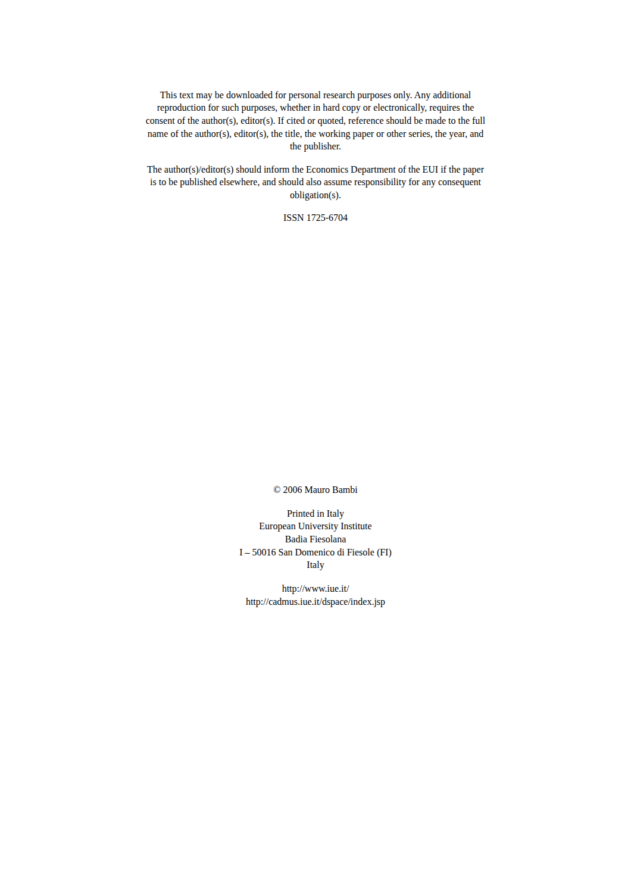This text may be downloaded for personal research purposes only. Any additional reproduction for such purposes, whether in hard copy or electronically, requires the consent of the author(s), editor(s). If cited or quoted, reference should be made to the full name of the author(s), editor(s), the title, the working paper or other series, the year, and the publisher.
The author(s)/editor(s) should inform the Economics Department of the EUI if the paper is to be published elsewhere, and should also assume responsibility for any consequent obligation(s).
ISSN 1725-6704
© 2006 Mauro Bambi
Printed in Italy European University Institute Badia Fiesolana I – 50016 San Domenico di Fiesole (FI) Italy
http://www.iue.it/ http://cadmus.iue.it/dspace/index.jsp